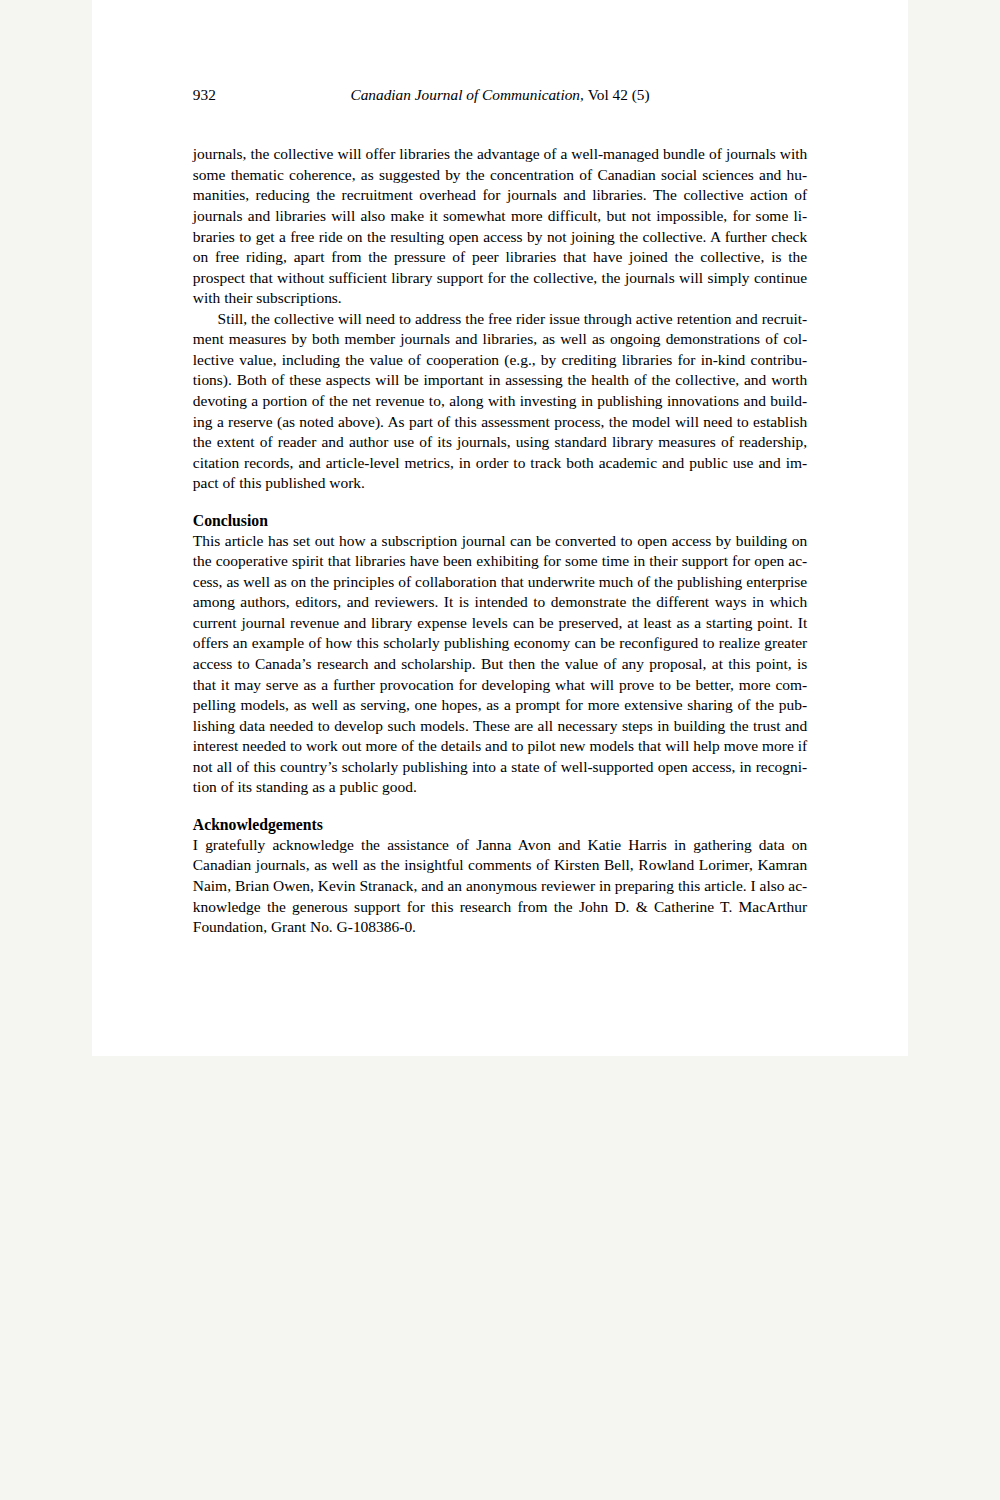932
Canadian Journal of Communication, Vol 42 (5)
journals, the collective will offer libraries the advantage of a well-managed bundle of journals with some thematic coherence, as suggested by the concentration of Canadian social sciences and humanities, reducing the recruitment overhead for journals and libraries. The collective action of journals and libraries will also make it somewhat more difficult, but not impossible, for some libraries to get a free ride on the resulting open access by not joining the collective. A further check on free riding, apart from the pressure of peer libraries that have joined the collective, is the prospect that without sufficient library support for the collective, the journals will simply continue with their subscriptions.
Still, the collective will need to address the free rider issue through active retention and recruitment measures by both member journals and libraries, as well as ongoing demonstrations of collective value, including the value of cooperation (e.g., by crediting libraries for in-kind contributions). Both of these aspects will be important in assessing the health of the collective, and worth devoting a portion of the net revenue to, along with investing in publishing innovations and building a reserve (as noted above). As part of this assessment process, the model will need to establish the extent of reader and author use of its journals, using standard library measures of readership, citation records, and article-level metrics, in order to track both academic and public use and impact of this published work.
Conclusion
This article has set out how a subscription journal can be converted to open access by building on the cooperative spirit that libraries have been exhibiting for some time in their support for open access, as well as on the principles of collaboration that underwrite much of the publishing enterprise among authors, editors, and reviewers. It is intended to demonstrate the different ways in which current journal revenue and library expense levels can be preserved, at least as a starting point. It offers an example of how this scholarly publishing economy can be reconfigured to realize greater access to Canada’s research and scholarship. But then the value of any proposal, at this point, is that it may serve as a further provocation for developing what will prove to be better, more compelling models, as well as serving, one hopes, as a prompt for more extensive sharing of the publishing data needed to develop such models. These are all necessary steps in building the trust and interest needed to work out more of the details and to pilot new models that will help move more if not all of this country’s scholarly publishing into a state of well-supported open access, in recognition of its standing as a public good.
Acknowledgements
I gratefully acknowledge the assistance of Janna Avon and Katie Harris in gathering data on Canadian journals, as well as the insightful comments of Kirsten Bell, Rowland Lorimer, Kamran Naim, Brian Owen, Kevin Stranack, and an anonymous reviewer in preparing this article. I also acknowledge the generous support for this research from the John D. & Catherine T. MacArthur Foundation, Grant No. G-108386-0.